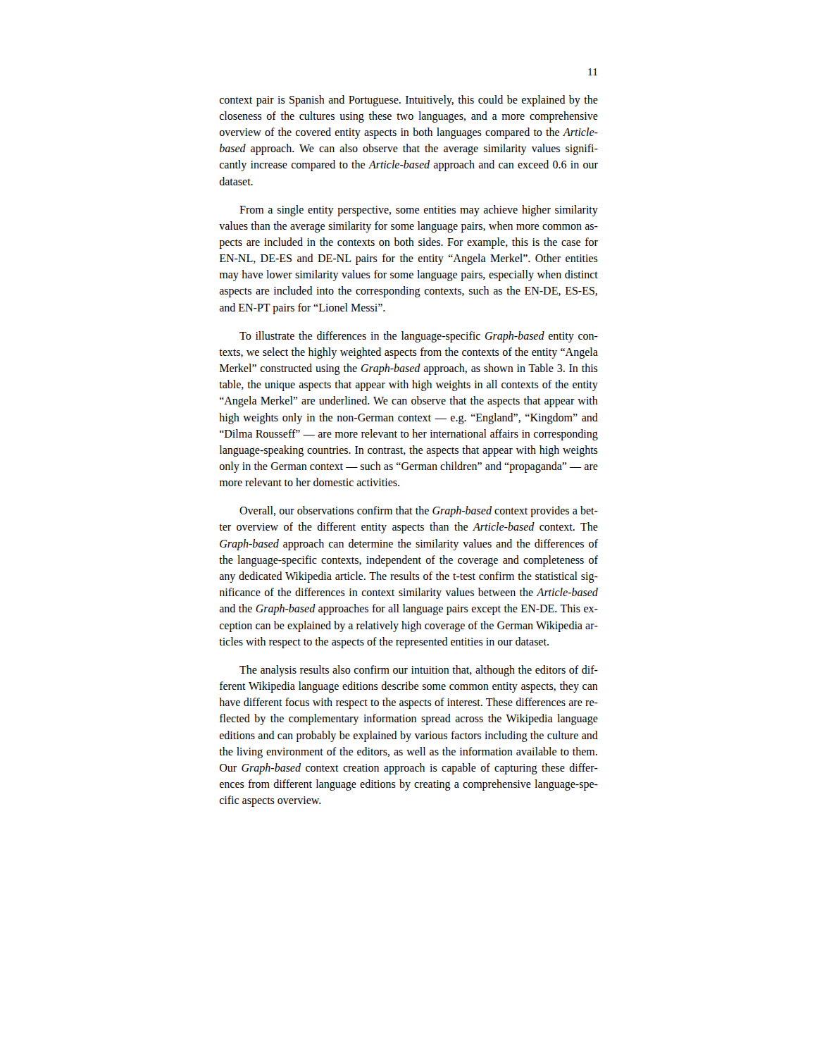11
context pair is Spanish and Portuguese. Intuitively, this could be explained by the closeness of the cultures using these two languages, and a more comprehensive overview of the covered entity aspects in both languages compared to the Article-based approach. We can also observe that the average similarity values significantly increase compared to the Article-based approach and can exceed 0.6 in our dataset.
From a single entity perspective, some entities may achieve higher similarity values than the average similarity for some language pairs, when more common aspects are included in the contexts on both sides. For example, this is the case for EN-NL, DE-ES and DE-NL pairs for the entity “Angela Merkel”. Other entities may have lower similarity values for some language pairs, especially when distinct aspects are included into the corresponding contexts, such as the EN-DE, ES-ES, and EN-PT pairs for “Lionel Messi”.
To illustrate the differences in the language-specific Graph-based entity contexts, we select the highly weighted aspects from the contexts of the entity “Angela Merkel” constructed using the Graph-based approach, as shown in Table 3. In this table, the unique aspects that appear with high weights in all contexts of the entity “Angela Merkel” are underlined. We can observe that the aspects that appear with high weights only in the non-German context — e.g. “England”, “Kingdom” and “Dilma Rousseff” — are more relevant to her international affairs in corresponding language-speaking countries. In contrast, the aspects that appear with high weights only in the German context — such as “German children” and “propaganda” — are more relevant to her domestic activities.
Overall, our observations confirm that the Graph-based context provides a better overview of the different entity aspects than the Article-based context. The Graph-based approach can determine the similarity values and the differences of the language-specific contexts, independent of the coverage and completeness of any dedicated Wikipedia article. The results of the t-test confirm the statistical significance of the differences in context similarity values between the Article-based and the Graph-based approaches for all language pairs except the EN-DE. This exception can be explained by a relatively high coverage of the German Wikipedia articles with respect to the aspects of the represented entities in our dataset.
The analysis results also confirm our intuition that, although the editors of different Wikipedia language editions describe some common entity aspects, they can have different focus with respect to the aspects of interest. These differences are reflected by the complementary information spread across the Wikipedia language editions and can probably be explained by various factors including the culture and the living environment of the editors, as well as the information available to them. Our Graph-based context creation approach is capable of capturing these differences from different language editions by creating a comprehensive language-specific aspects overview.